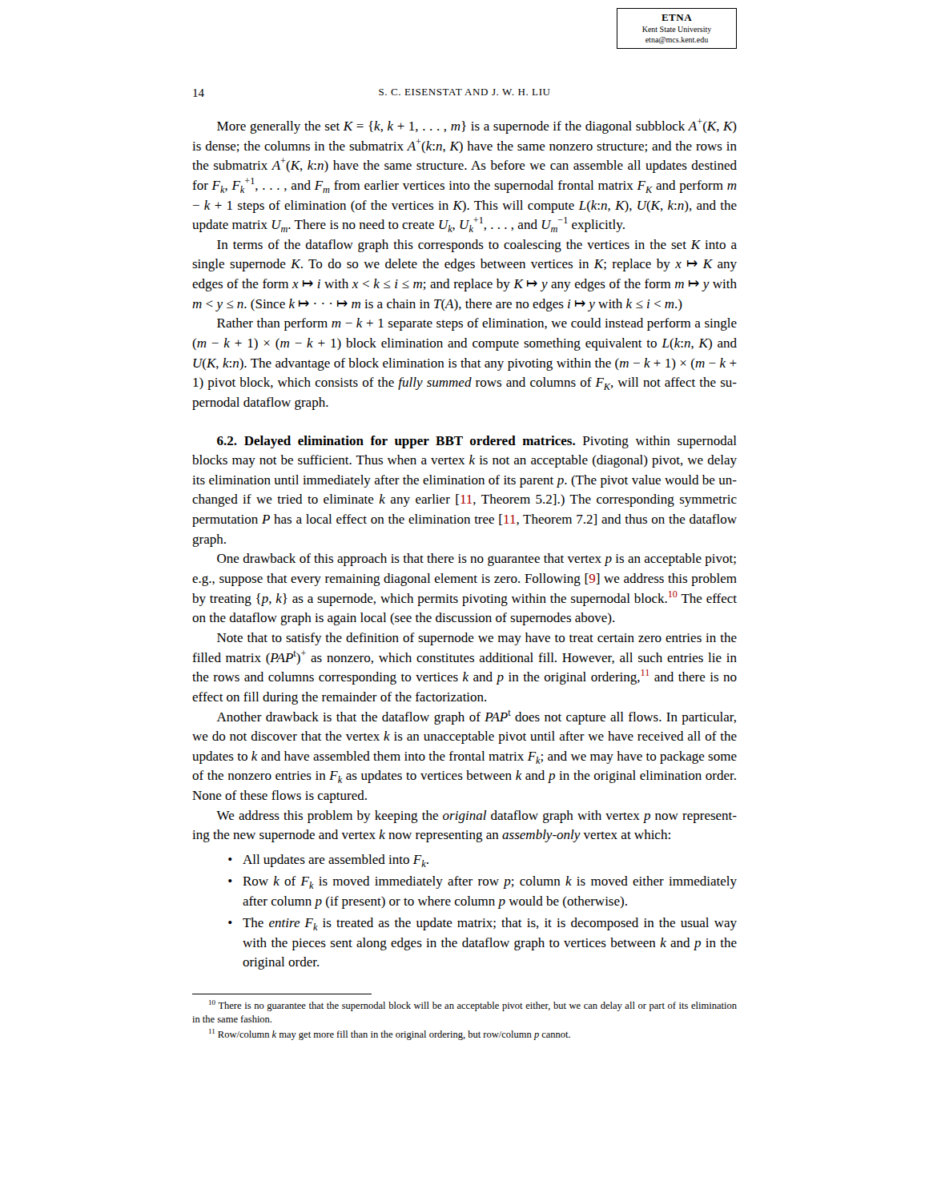ETNA
Kent State University
etna@mcs.kent.edu
14
S. C. EISENSTAT AND J. W. H. LIU
More generally the set K = {k, k + 1, . . . , m} is a supernode if the diagonal subblock A+(K, K) is dense; the columns in the submatrix A+(k:n, K) have the same nonzero structure; and the rows in the submatrix A+(K, k:n) have the same structure. As before we can assemble all updates destined for Fk, Fk+1, . . . , and Fm from earlier vertices into the supernodal frontal matrix FK and perform m − k + 1 steps of elimination (of the vertices in K). This will compute L(k:n, K), U(K, k:n), and the update matrix Um. There is no need to create Uk, Uk+1, . . . , and Um−1 explicitly.
In terms of the dataflow graph this corresponds to coalescing the vertices in the set K into a single supernode K. To do so we delete the edges between vertices in K; replace by x ↦ K any edges of the form x ↦ i with x < k ≤ i ≤ m; and replace by K ↦ y any edges of the form m ↦ y with m < y ≤ n. (Since k ↦ · · · ↦ m is a chain in T(A), there are no edges i ↦ y with k ≤ i < m.)
Rather than perform m − k + 1 separate steps of elimination, we could instead perform a single (m − k + 1) × (m − k + 1) block elimination and compute something equivalent to L(k:n, K) and U(K, k:n). The advantage of block elimination is that any pivoting within the (m − k + 1) × (m − k + 1) pivot block, which consists of the fully summed rows and columns of FK, will not affect the supernodal dataflow graph.
6.2. Delayed elimination for upper BBT ordered matrices. Pivoting within supernodal blocks may not be sufficient. Thus when a vertex k is not an acceptable (diagonal) pivot, we delay its elimination until immediately after the elimination of its parent p. (The pivot value would be unchanged if we tried to eliminate k any earlier [11, Theorem 5.2].) The corresponding symmetric permutation P has a local effect on the elimination tree [11, Theorem 7.2] and thus on the dataflow graph.
One drawback of this approach is that there is no guarantee that vertex p is an acceptable pivot; e.g., suppose that every remaining diagonal element is zero. Following [9] we address this problem by treating {p, k} as a supernode, which permits pivoting within the supernodal block.10 The effect on the dataflow graph is again local (see the discussion of supernodes above).
Note that to satisfy the definition of supernode we may have to treat certain zero entries in the filled matrix (PAP t)+ as nonzero, which constitutes additional fill. However, all such entries lie in the rows and columns corresponding to vertices k and p in the original ordering,11 and there is no effect on fill during the remainder of the factorization.
Another drawback is that the dataflow graph of PAP t does not capture all flows. In particular, we do not discover that the vertex k is an unacceptable pivot until after we have received all of the updates to k and have assembled them into the frontal matrix Fk; and we may have to package some of the nonzero entries in Fk as updates to vertices between k and p in the original elimination order. None of these flows is captured.
We address this problem by keeping the original dataflow graph with vertex p now representing the new supernode and vertex k now representing an assembly-only vertex at which:
All updates are assembled into Fk.
Row k of Fk is moved immediately after row p; column k is moved either immediately after column p (if present) or to where column p would be (otherwise).
The entire Fk is treated as the update matrix; that is, it is decomposed in the usual way with the pieces sent along edges in the dataflow graph to vertices between k and p in the original order.
10 There is no guarantee that the supernodal block will be an acceptable pivot either, but we can delay all or part of its elimination in the same fashion.
11 Row/column k may get more fill than in the original ordering, but row/column p cannot.